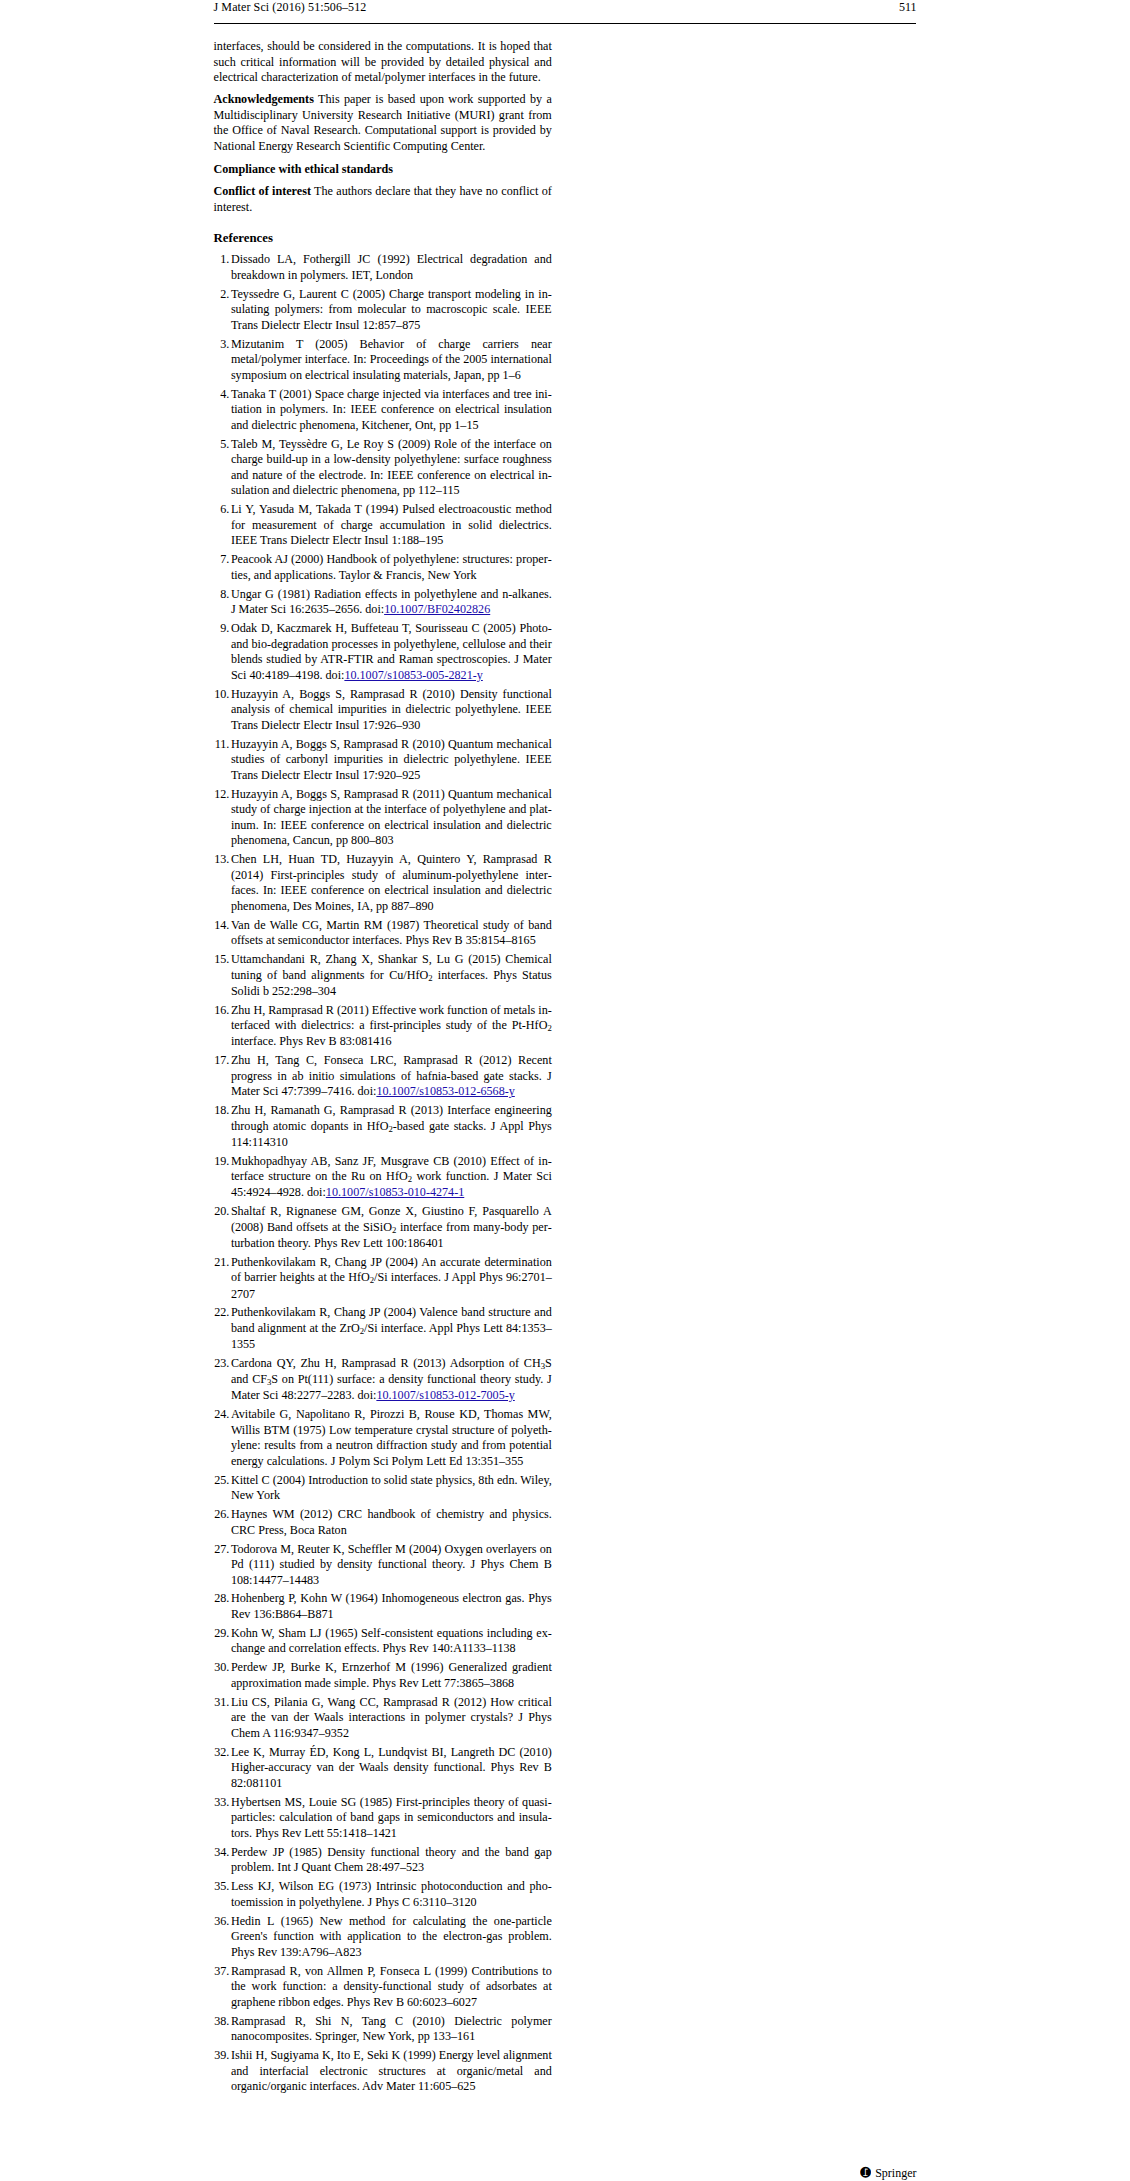J Mater Sci (2016) 51:506–512 511
interfaces, should be considered in the computations. It is hoped that such critical information will be provided by detailed physical and electrical characterization of metal/polymer interfaces in the future.
Acknowledgements This paper is based upon work supported by a Multidisciplinary University Research Initiative (MURI) grant from the Office of Naval Research. Computational support is provided by National Energy Research Scientific Computing Center.
Compliance with ethical standards
Conflict of interest The authors declare that they have no conflict of interest.
References
Dissado LA, Fothergill JC (1992) Electrical degradation and breakdown in polymers. IET, London
Teyssedre G, Laurent C (2005) Charge transport modeling in insulating polymers: from molecular to macroscopic scale. IEEE Trans Dielectr Electr Insul 12:857–875
Mizutanim T (2005) Behavior of charge carriers near metal/polymer interface. In: Proceedings of the 2005 international symposium on electrical insulating materials, Japan, pp 1–6
Tanaka T (2001) Space charge injected via interfaces and tree initiation in polymers. In: IEEE conference on electrical insulation and dielectric phenomena, Kitchener, Ont, pp 1–15
Taleb M, Teyssèdre G, Le Roy S (2009) Role of the interface on charge build-up in a low-density polyethylene: surface roughness and nature of the electrode. In: IEEE conference on electrical insulation and dielectric phenomena, pp 112–115
Li Y, Yasuda M, Takada T (1994) Pulsed electroacoustic method for measurement of charge accumulation in solid dielectrics. IEEE Trans Dielectr Electr Insul 1:188–195
Peacook AJ (2000) Handbook of polyethylene: structures: properties, and applications. Taylor & Francis, New York
Ungar G (1981) Radiation effects in polyethylene and n-alkanes. J Mater Sci 16:2635–2656. doi:10.1007/BF02402826
Odak D, Kaczmarek H, Buffeteau T, Sourisseau C (2005) Photo- and bio-degradation processes in polyethylene, cellulose and their blends studied by ATR-FTIR and Raman spectroscopies. J Mater Sci 40:4189–4198. doi:10.1007/s10853-005-2821-y
Huzayyin A, Boggs S, Ramprasad R (2010) Density functional analysis of chemical impurities in dielectric polyethylene. IEEE Trans Dielectr Electr Insul 17:926–930
Huzayyin A, Boggs S, Ramprasad R (2010) Quantum mechanical studies of carbonyl impurities in dielectric polyethylene. IEEE Trans Dielectr Electr Insul 17:920–925
Huzayyin A, Boggs S, Ramprasad R (2011) Quantum mechanical study of charge injection at the interface of polyethylene and platinum. In: IEEE conference on electrical insulation and dielectric phenomena, Cancun, pp 800–803
Chen LH, Huan TD, Huzayyin A, Quintero Y, Ramprasad R (2014) First-principles study of aluminum-polyethylene interfaces. In: IEEE conference on electrical insulation and dielectric phenomena, Des Moines, IA, pp 887–890
Van de Walle CG, Martin RM (1987) Theoretical study of band offsets at semiconductor interfaces. Phys Rev B 35:8154–8165
Uttamchandani R, Zhang X, Shankar S, Lu G (2015) Chemical tuning of band alignments for Cu/HfO2 interfaces. Phys Status Solidi b 252:298–304
Zhu H, Ramprasad R (2011) Effective work function of metals interfaced with dielectrics: a first-principles study of the Pt-HfO2 interface. Phys Rev B 83:081416
Zhu H, Tang C, Fonseca LRC, Ramprasad R (2012) Recent progress in ab initio simulations of hafnia-based gate stacks. J Mater Sci 47:7399–7416. doi:10.1007/s10853-012-6568-y
Zhu H, Ramanath G, Ramprasad R (2013) Interface engineering through atomic dopants in HfO2-based gate stacks. J Appl Phys 114:114310
Mukhopadhyay AB, Sanz JF, Musgrave CB (2010) Effect of interface structure on the Ru on HfO2 work function. J Mater Sci 45:4924–4928. doi:10.1007/s10853-010-4274-1
Shaltaf R, Rignanese GM, Gonze X, Giustino F, Pasquarello A (2008) Band offsets at the SiSiO2 interface from many-body perturbation theory. Phys Rev Lett 100:186401
Puthenkovilakam R, Chang JP (2004) An accurate determination of barrier heights at the HfO2/Si interfaces. J Appl Phys 96:2701–2707
Puthenkovilakam R, Chang JP (2004) Valence band structure and band alignment at the ZrO2/Si interface. Appl Phys Lett 84:1353–1355
Cardona QY, Zhu H, Ramprasad R (2013) Adsorption of CH3S and CF3S on Pt(111) surface: a density functional theory study. J Mater Sci 48:2277–2283. doi:10.1007/s10853-012-7005-y
Avitabile G, Napolitano R, Pirozzi B, Rouse KD, Thomas MW, Willis BTM (1975) Low temperature crystal structure of polyethylene: results from a neutron diffraction study and from potential energy calculations. J Polym Sci Polym Lett Ed 13:351–355
Kittel C (2004) Introduction to solid state physics, 8th edn. Wiley, New York
Haynes WM (2012) CRC handbook of chemistry and physics. CRC Press, Boca Raton
Todorova M, Reuter K, Scheffler M (2004) Oxygen overlayers on Pd (111) studied by density functional theory. J Phys Chem B 108:14477–14483
Hohenberg P, Kohn W (1964) Inhomogeneous electron gas. Phys Rev 136:B864–B871
Kohn W, Sham LJ (1965) Self-consistent equations including exchange and correlation effects. Phys Rev 140:A1133–1138
Perdew JP, Burke K, Ernzerhof M (1996) Generalized gradient approximation made simple. Phys Rev Lett 77:3865–3868
Liu CS, Pilania G, Wang CC, Ramprasad R (2012) How critical are the van der Waals interactions in polymer crystals? J Phys Chem A 116:9347–9352
Lee K, Murray ÉD, Kong L, Lundqvist BI, Langreth DC (2010) Higher-accuracy van der Waals density functional. Phys Rev B 82:081101
Hybertsen MS, Louie SG (1985) First-principles theory of quasiparticles: calculation of band gaps in semiconductors and insulators. Phys Rev Lett 55:1418–1421
Perdew JP (1985) Density functional theory and the band gap problem. Int J Quant Chem 28:497–523
Less KJ, Wilson EG (1973) Intrinsic photoconduction and photoemission in polyethylene. J Phys C 6:3110–3120
Hedin L (1965) New method for calculating the one-particle Green's function with application to the electron-gas problem. Phys Rev 139:A796–A823
Ramprasad R, von Allmen P, Fonseca L (1999) Contributions to the work function: a density-functional study of adsorbates at graphene ribbon edges. Phys Rev B 60:6023–6027
Ramprasad R, Shi N, Tang C (2010) Dielectric polymer nanocomposites. Springer, New York, pp 133–161
Ishii H, Sugiyama K, Ito E, Seki K (1999) Energy level alignment and interfacial electronic structures at organic/metal and organic/organic interfaces. Adv Mater 11:605–625
➊ Springer